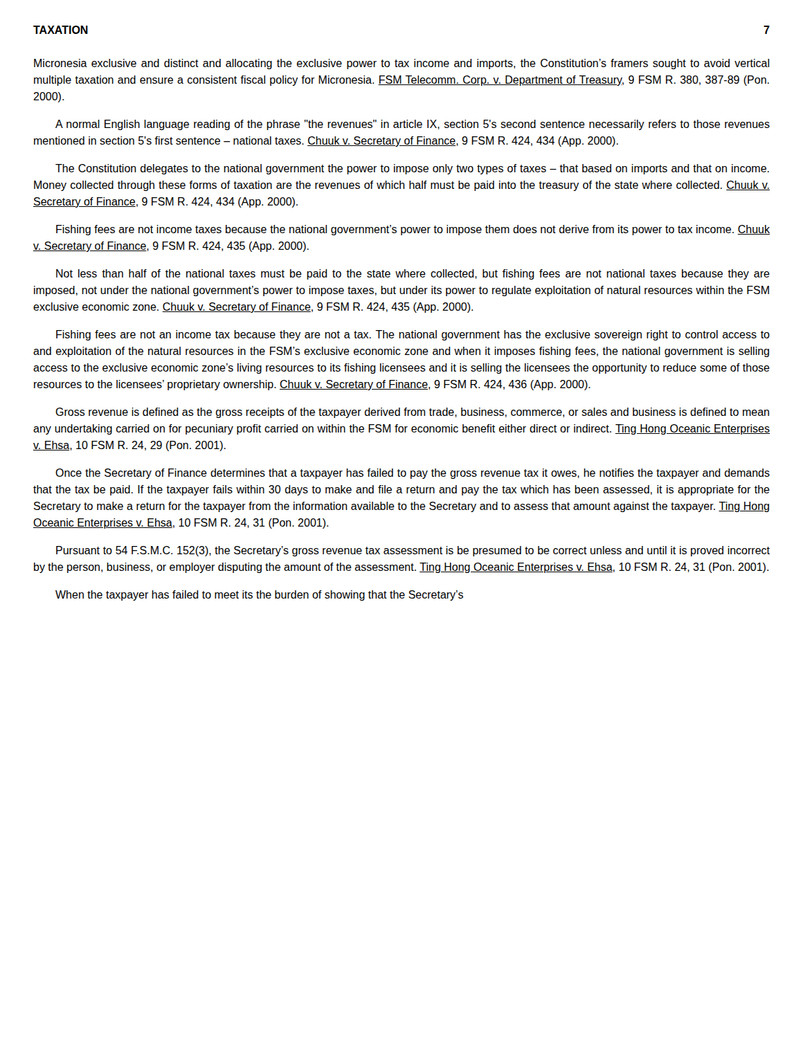TAXATION 7
Micronesia exclusive and distinct and allocating the exclusive power to tax income and imports, the Constitution’s framers sought to avoid vertical multiple taxation and ensure a consistent fiscal policy for Micronesia. FSM Telecomm. Corp. v. Department of Treasury, 9 FSM R. 380, 387-89 (Pon. 2000).
A normal English language reading of the phrase "the revenues" in article IX, section 5's second sentence necessarily refers to those revenues mentioned in section 5's first sentence – national taxes. Chuuk v. Secretary of Finance, 9 FSM R. 424, 434 (App. 2000).
The Constitution delegates to the national government the power to impose only two types of taxes – that based on imports and that on income. Money collected through these forms of taxation are the revenues of which half must be paid into the treasury of the state where collected. Chuuk v. Secretary of Finance, 9 FSM R. 424, 434 (App. 2000).
Fishing fees are not income taxes because the national government’s power to impose them does not derive from its power to tax income. Chuuk v. Secretary of Finance, 9 FSM R. 424, 435 (App. 2000).
Not less than half of the national taxes must be paid to the state where collected, but fishing fees are not national taxes because they are imposed, not under the national government’s power to impose taxes, but under its power to regulate exploitation of natural resources within the FSM exclusive economic zone. Chuuk v. Secretary of Finance, 9 FSM R. 424, 435 (App. 2000).
Fishing fees are not an income tax because they are not a tax. The national government has the exclusive sovereign right to control access to and exploitation of the natural resources in the FSM’s exclusive economic zone and when it imposes fishing fees, the national government is selling access to the exclusive economic zone’s living resources to its fishing licensees and it is selling the licensees the opportunity to reduce some of those resources to the licensees’ proprietary ownership. Chuuk v. Secretary of Finance, 9 FSM R. 424, 436 (App. 2000).
Gross revenue is defined as the gross receipts of the taxpayer derived from trade, business, commerce, or sales and business is defined to mean any undertaking carried on for pecuniary profit carried on within the FSM for economic benefit either direct or indirect. Ting Hong Oceanic Enterprises v. Ehsa, 10 FSM R. 24, 29 (Pon. 2001).
Once the Secretary of Finance determines that a taxpayer has failed to pay the gross revenue tax it owes, he notifies the taxpayer and demands that the tax be paid. If the taxpayer fails within 30 days to make and file a return and pay the tax which has been assessed, it is appropriate for the Secretary to make a return for the taxpayer from the information available to the Secretary and to assess that amount against the taxpayer. Ting Hong Oceanic Enterprises v. Ehsa, 10 FSM R. 24, 31 (Pon. 2001).
Pursuant to 54 F.S.M.C. 152(3), the Secretary’s gross revenue tax assessment is be presumed to be correct unless and until it is proved incorrect by the person, business, or employer disputing the amount of the assessment. Ting Hong Oceanic Enterprises v. Ehsa, 10 FSM R. 24, 31 (Pon. 2001).
When the taxpayer has failed to meet its the burden of showing that the Secretary’s